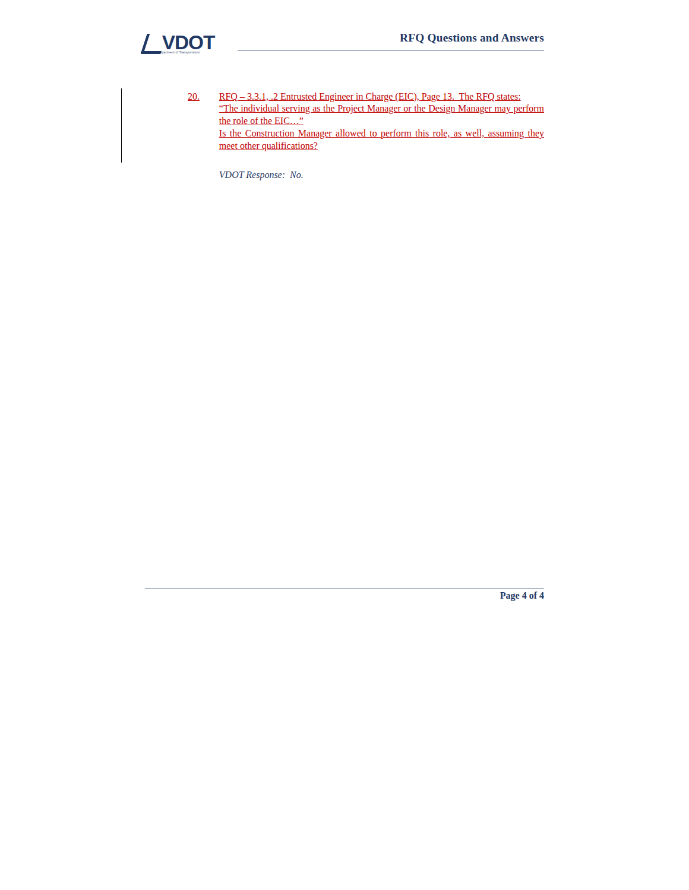VDOT
Virginia Department of Transportation
RFQ Questions and Answers
20.
RFQ – 3.3.1, .2 Entrusted Engineer in Charge (EIC), Page 13. The RFQ states: “The individual serving as the Project Manager or the Design Manager may perform the role of the EIC…” Is the Construction Manager allowed to perform this role, as well, assuming they meet other qualifications?
VDOT Response: No.
Page 4 of 4